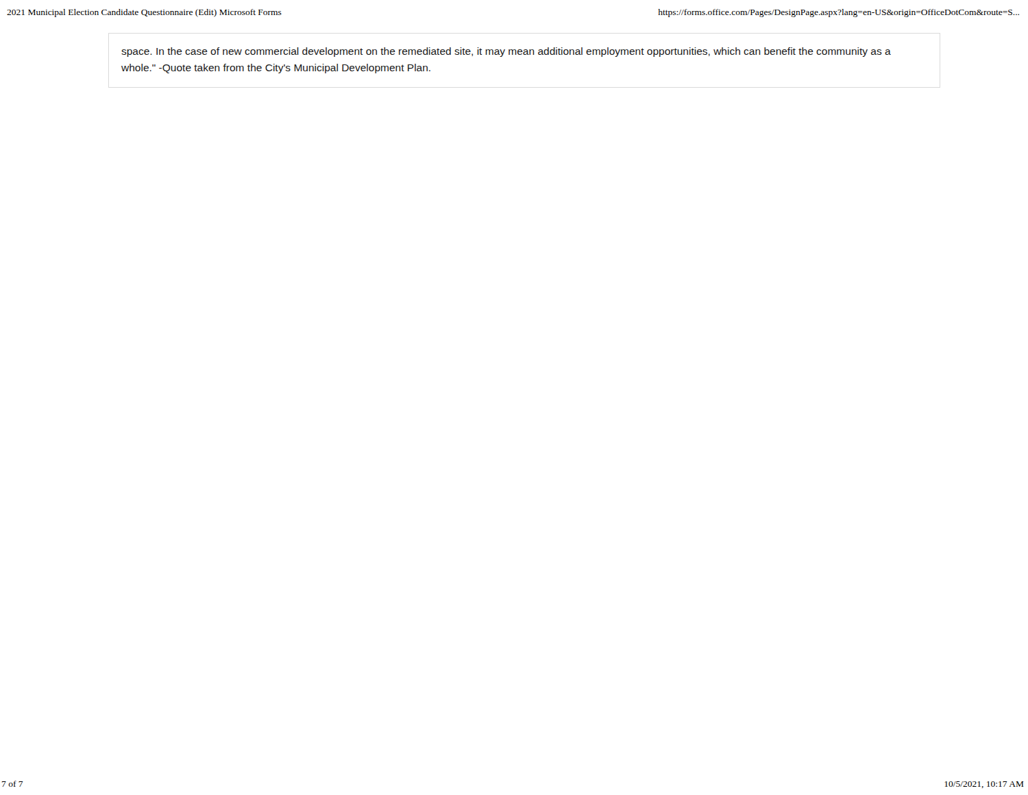2021 Municipal Election Candidate Questionnaire (Edit) Microsoft Forms
https://forms.office.com/Pages/DesignPage.aspx?lang=en-US&origin=OfficeDotCom&route=S...
space. In the case of new commercial development on the remediated site, it may mean additional employment opportunities, which can benefit the community as a whole." -Quote taken from the City's Municipal Development Plan.
7 of 7
10/5/2021, 10:17 AM